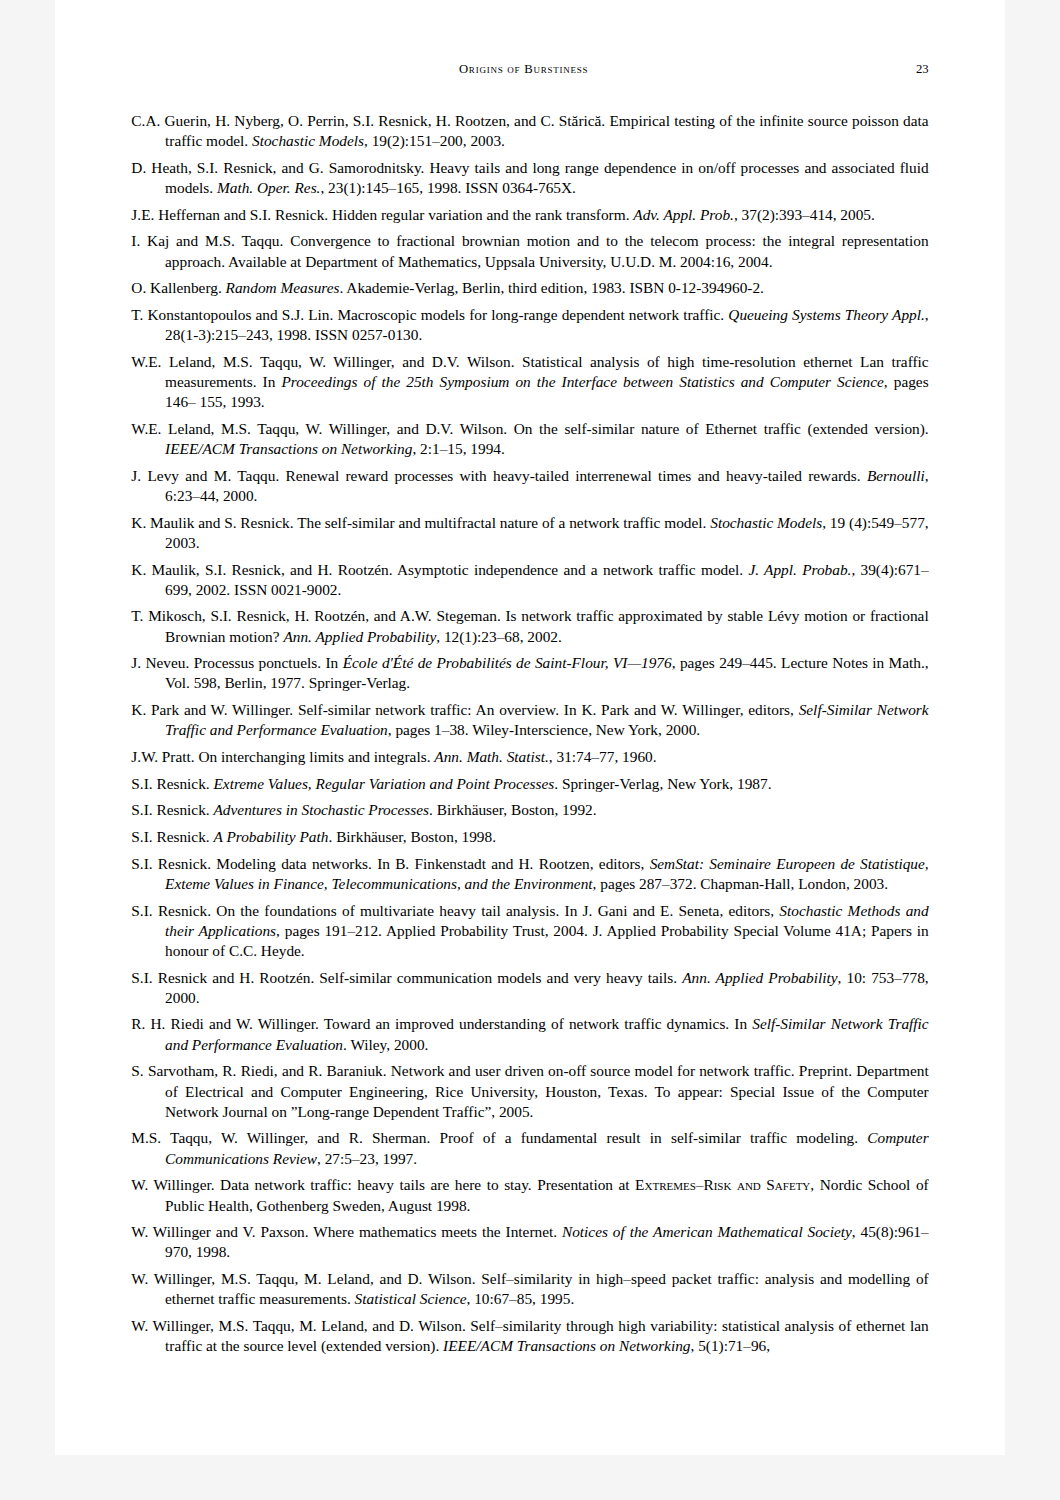Origins of Burstiness 23
C.A. Guerin, H. Nyberg, O. Perrin, S.I. Resnick, H. Rootzen, and C. Stărică. Empirical testing of the infinite source poisson data traffic model. Stochastic Models, 19(2):151–200, 2003.
D. Heath, S.I. Resnick, and G. Samorodnitsky. Heavy tails and long range dependence in on/off processes and associated fluid models. Math. Oper. Res., 23(1):145–165, 1998. ISSN 0364-765X.
J.E. Heffernan and S.I. Resnick. Hidden regular variation and the rank transform. Adv. Appl. Prob., 37(2):393–414, 2005.
I. Kaj and M.S. Taqqu. Convergence to fractional brownian motion and to the telecom process: the integral representation approach. Available at Department of Mathematics, Uppsala University, U.U.D. M. 2004:16, 2004.
O. Kallenberg. Random Measures. Akademie-Verlag, Berlin, third edition, 1983. ISBN 0-12-394960-2.
T. Konstantopoulos and S.J. Lin. Macroscopic models for long-range dependent network traffic. Queueing Systems Theory Appl., 28(1-3):215–243, 1998. ISSN 0257-0130.
W.E. Leland, M.S. Taqqu, W. Willinger, and D.V. Wilson. Statistical analysis of high time-resolution ethernet Lan traffic measurements. In Proceedings of the 25th Symposium on the Interface between Statistics and Computer Science, pages 146– 155, 1993.
W.E. Leland, M.S. Taqqu, W. Willinger, and D.V. Wilson. On the self-similar nature of Ethernet traffic (extended version). IEEE/ACM Transactions on Networking, 2:1–15, 1994.
J. Levy and M. Taqqu. Renewal reward processes with heavy-tailed interrenewal times and heavy-tailed rewards. Bernoulli, 6:23–44, 2000.
K. Maulik and S. Resnick. The self-similar and multifractal nature of a network traffic model. Stochastic Models, 19 (4):549–577, 2003.
K. Maulik, S.I. Resnick, and H. Rootzén. Asymptotic independence and a network traffic model. J. Appl. Probab., 39(4):671–699, 2002. ISSN 0021-9002.
T. Mikosch, S.I. Resnick, H. Rootzén, and A.W. Stegeman. Is network traffic approximated by stable Lévy motion or fractional Brownian motion? Ann. Applied Probability, 12(1):23–68, 2002.
J. Neveu. Processus ponctuels. In École d'Été de Probabilités de Saint-Flour, VI—1976, pages 249–445. Lecture Notes in Math., Vol. 598, Berlin, 1977. Springer-Verlag.
K. Park and W. Willinger. Self-similar network traffic: An overview. In K. Park and W. Willinger, editors, Self-Similar Network Traffic and Performance Evaluation, pages 1–38. Wiley-Interscience, New York, 2000.
J.W. Pratt. On interchanging limits and integrals. Ann. Math. Statist., 31:74–77, 1960.
S.I. Resnick. Extreme Values, Regular Variation and Point Processes. Springer-Verlag, New York, 1987.
S.I. Resnick. Adventures in Stochastic Processes. Birkhäuser, Boston, 1992.
S.I. Resnick. A Probability Path. Birkhäuser, Boston, 1998.
S.I. Resnick. Modeling data networks. In B. Finkenstadt and H. Rootzen, editors, SemStat: Seminaire Europeen de Statistique, Exteme Values in Finance, Telecommunications, and the Environment, pages 287–372. Chapman-Hall, London, 2003.
S.I. Resnick. On the foundations of multivariate heavy tail analysis. In J. Gani and E. Seneta, editors, Stochastic Methods and their Applications, pages 191–212. Applied Probability Trust, 2004. J. Applied Probability Special Volume 41A; Papers in honour of C.C. Heyde.
S.I. Resnick and H. Rootzén. Self-similar communication models and very heavy tails. Ann. Applied Probability, 10: 753–778, 2000.
R. H. Riedi and W. Willinger. Toward an improved understanding of network traffic dynamics. In Self-Similar Network Traffic and Performance Evaluation. Wiley, 2000.
S. Sarvotham, R. Riedi, and R. Baraniuk. Network and user driven on-off source model for network traffic. Preprint. Department of Electrical and Computer Engineering, Rice University, Houston, Texas. To appear: Special Issue of the Computer Network Journal on ”Long-range Dependent Traffic”, 2005.
M.S. Taqqu, W. Willinger, and R. Sherman. Proof of a fundamental result in self-similar traffic modeling. Computer Communications Review, 27:5–23, 1997.
W. Willinger. Data network traffic: heavy tails are here to stay. Presentation at Extremes–Risk and Safety, Nordic School of Public Health, Gothenberg Sweden, August 1998.
W. Willinger and V. Paxson. Where mathematics meets the Internet. Notices of the American Mathematical Society, 45(8):961–970, 1998.
W. Willinger, M.S. Taqqu, M. Leland, and D. Wilson. Self–similarity in high–speed packet traffic: analysis and modelling of ethernet traffic measurements. Statistical Science, 10:67–85, 1995.
W. Willinger, M.S. Taqqu, M. Leland, and D. Wilson. Self–similarity through high variability: statistical analysis of ethernet lan traffic at the source level (extended version). IEEE/ACM Transactions on Networking, 5(1):71–96,